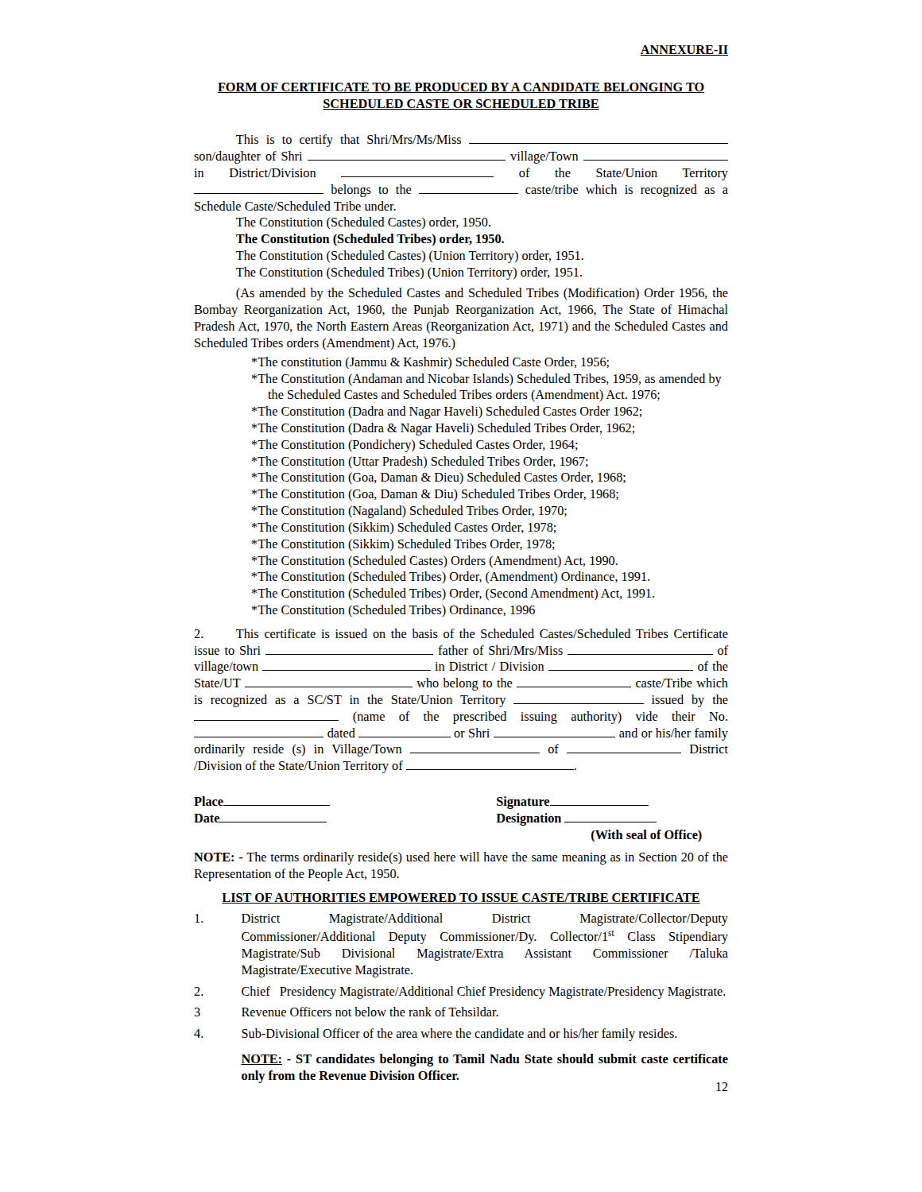ANNEXURE-II
FORM OF CERTIFICATE TO BE PRODUCED BY A CANDIDATE BELONGING TO
SCHEDULED CASTE OR SCHEDULED TRIBE
This is to certify that Shri/Mrs/Ms/Miss son/daughter of Shri village/Town in District/Division of the State/Union Territory belongs to the caste/tribe which is recognized as a Schedule Caste/Scheduled Tribe under.
The Constitution (Scheduled Castes) order, 1950.
The Constitution (Scheduled Tribes) order, 1950.
The Constitution (Scheduled Castes) (Union Territory) order, 1951.
The Constitution (Scheduled Tribes) (Union Territory) order, 1951.
(As amended by the Scheduled Castes and Scheduled Tribes (Modification) Order 1956, the Bombay Reorganization Act, 1960, the Punjab Reorganization Act, 1966, The State of Himachal Pradesh Act, 1970, the North Eastern Areas (Reorganization Act, 1971) and the Scheduled Castes and Scheduled Tribes orders (Amendment) Act, 1976.)
*The constitution (Jammu & Kashmir) Scheduled Caste Order, 1956;
*The Constitution (Andaman and Nicobar Islands) Scheduled Tribes, 1959, as amended by the Scheduled Castes and Scheduled Tribes orders (Amendment) Act. 1976;
*The Constitution (Dadra and Nagar Haveli) Scheduled Castes Order 1962;
*The Constitution (Dadra & Nagar Haveli) Scheduled Tribes Order, 1962;
*The Constitution (Pondichery) Scheduled Castes Order, 1964;
*The Constitution (Uttar Pradesh) Scheduled Tribes Order, 1967;
*The Constitution (Goa, Daman & Dieu) Scheduled Castes Order, 1968;
*The Constitution (Goa, Daman & Diu) Scheduled Tribes Order, 1968;
*The Constitution (Nagaland) Scheduled Tribes Order, 1970;
*The Constitution (Sikkim) Scheduled Castes Order, 1978;
*The Constitution (Sikkim) Scheduled Tribes Order, 1978;
*The Constitution (Scheduled Castes) Orders (Amendment) Act, 1990.
*The Constitution (Scheduled Tribes) Order, (Amendment) Ordinance, 1991.
*The Constitution (Scheduled Tribes) Order, (Second Amendment) Act, 1991.
*The Constitution (Scheduled Tribes) Ordinance, 1996
2. This certificate is issued on the basis of the Scheduled Castes/Scheduled Tribes Certificate issue to Shri father of Shri/Mrs/Miss of village/town in District / Division of the State/UT who belong to the caste/Tribe which is recognized as a SC/ST in the State/Union Territory issued by the (name of the prescribed issuing authority) vide their No. dated or Shri and or his/her family ordinarily reside (s) in Village/Town of District /Division of the State/Union Territory of .
| Place Date | Signature Designation (With seal of Office) |
NOTE: - The terms ordinarily reside(s) used here will have the same meaning as in Section 20 of the Representation of the People Act, 1950.
LIST OF AUTHORITIES EMPOWERED TO ISSUE CASTE/TRIBE CERTIFICATE
1. District Magistrate/Additional District Magistrate/Collector/Deputy Commissioner/Additional Deputy Commissioner/Dy. Collector/1st Class Stipendiary Magistrate/Sub Divisional Magistrate/Extra Assistant Commissioner /Taluka Magistrate/Executive Magistrate.
2. Chief Presidency Magistrate/Additional Chief Presidency Magistrate/Presidency Magistrate.
3 Revenue Officers not below the rank of Tehsildar.
4. Sub-Divisional Officer of the area where the candidate and or his/her family resides.
NOTE: - ST candidates belonging to Tamil Nadu State should submit caste certificate only from the Revenue Division Officer.
12